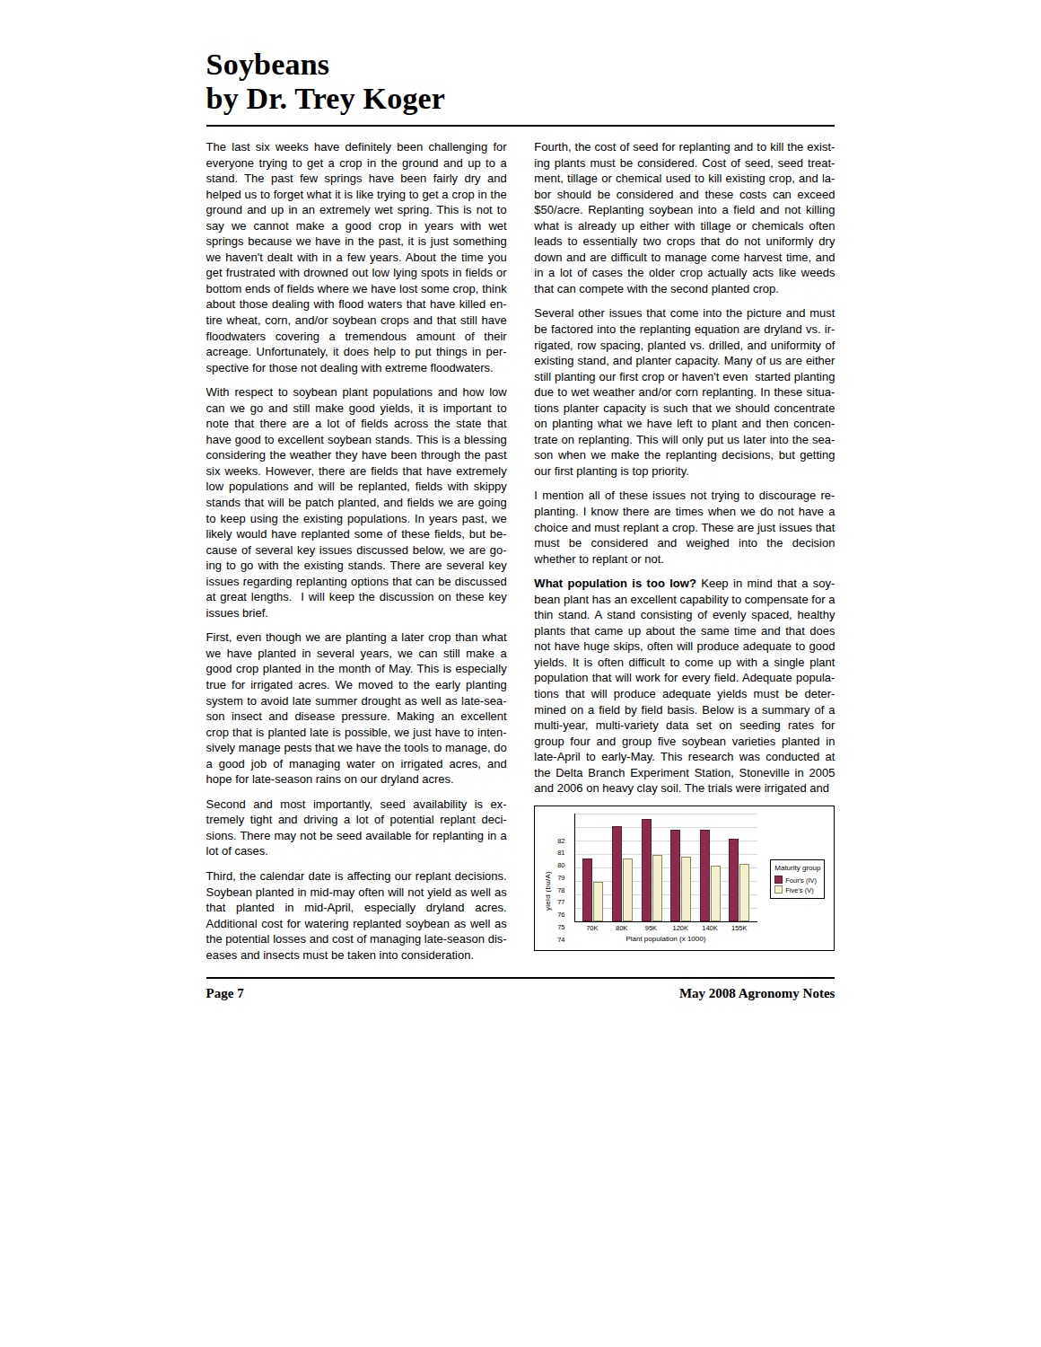Soybeansby Dr. Trey Koger
The last six weeks have definitely been challenging for everyone trying to get a crop in the ground and up to a stand. The past few springs have been fairly dry and helped us to forget what it is like trying to get a crop in the ground and up in an extremely wet spring. This is not to say we cannot make a good crop in years with wet springs because we have in the past, it is just something we haven't dealt with in a few years. About the time you get frustrated with drowned out low lying spots in fields or bottom ends of fields where we have lost some crop, think about those dealing with flood waters that have killed entire wheat, corn, and/or soybean crops and that still have floodwaters covering a tremendous amount of their acreage. Unfortunately, it does help to put things in perspective for those not dealing with extreme floodwaters.
With respect to soybean plant populations and how low can we go and still make good yields, it is important to note that there are a lot of fields across the state that have good to excellent soybean stands. This is a blessing considering the weather they have been through the past six weeks. However, there are fields that have extremely low populations and will be replanted, fields with skippy stands that will be patch planted, and fields we are going to keep using the existing populations. In years past, we likely would have replanted some of these fields, but because of several key issues discussed below, we are going to go with the existing stands. There are several key issues regarding replanting options that can be discussed at great lengths. I will keep the discussion on these key issues brief.
First, even though we are planting a later crop than what we have planted in several years, we can still make a good crop planted in the month of May. This is especially true for irrigated acres. We moved to the early planting system to avoid late summer drought as well as late-season insect and disease pressure. Making an excellent crop that is planted late is possible, we just have to intensively manage pests that we have the tools to manage, do a good job of managing water on irrigated acres, and hope for late-season rains on our dryland acres.
Second and most importantly, seed availability is extremely tight and driving a lot of potential replant decisions. There may not be seed available for replanting in a lot of cases.
Third, the calendar date is affecting our replant decisions. Soybean planted in mid-may often will not yield as well as that planted in mid-April, especially dryland acres. Additional cost for watering replanted soybean as well as the potential losses and cost of managing late-season diseases and insects must be taken into consideration.
Fourth, the cost of seed for replanting and to kill the existing plants must be considered. Cost of seed, seed treatment, tillage or chemical used to kill existing crop, and labor should be considered and these costs can exceed $50/acre. Replanting soybean into a field and not killing what is already up either with tillage or chemicals often leads to essentially two crops that do not uniformly dry down and are difficult to manage come harvest time, and in a lot of cases the older crop actually acts like weeds that can compete with the second planted crop.
Several other issues that come into the picture and must be factored into the replanting equation are dryland vs. irrigated, row spacing, planted vs. drilled, and uniformity of existing stand, and planter capacity. Many of us are either still planting our first crop or haven't even started planting due to wet weather and/or corn replanting. In these situations planter capacity is such that we should concentrate on planting what we have left to plant and then concentrate on replanting. This will only put us later into the season when we make the replanting decisions, but getting our first planting is top priority.
I mention all of these issues not trying to discourage replanting. I know there are times when we do not have a choice and must replant a crop. These are just issues that must be considered and weighed into the decision whether to replant or not.
What population is too low? Keep in mind that a soybean plant has an excellent capability to compensate for a thin stand. A stand consisting of evenly spaced, healthy plants that came up about the same time and that does not have huge skips, often will produce adequate to good yields. It is often difficult to come up with a single plant population that will work for every field. Adequate populations that will produce adequate yields must be determined on a field by field basis. Below is a summary of a multi-year, multi-variety data set on seeding rates for group four and group five soybean varieties planted in late-April to early-May. This research was conducted at the Delta Branch Experiment Station, Stoneville in 2005 and 2006 on heavy clay soil. The trials were irrigated and
yield (bu/A)
82 81 80 79 78 77 76 75 74
70K 80K 95K 120K 140K 155K
Plant population (x 1000)
Maturity group
Four's (IV)
Five's (V)
Page 7
May 2008 Agronomy Notes